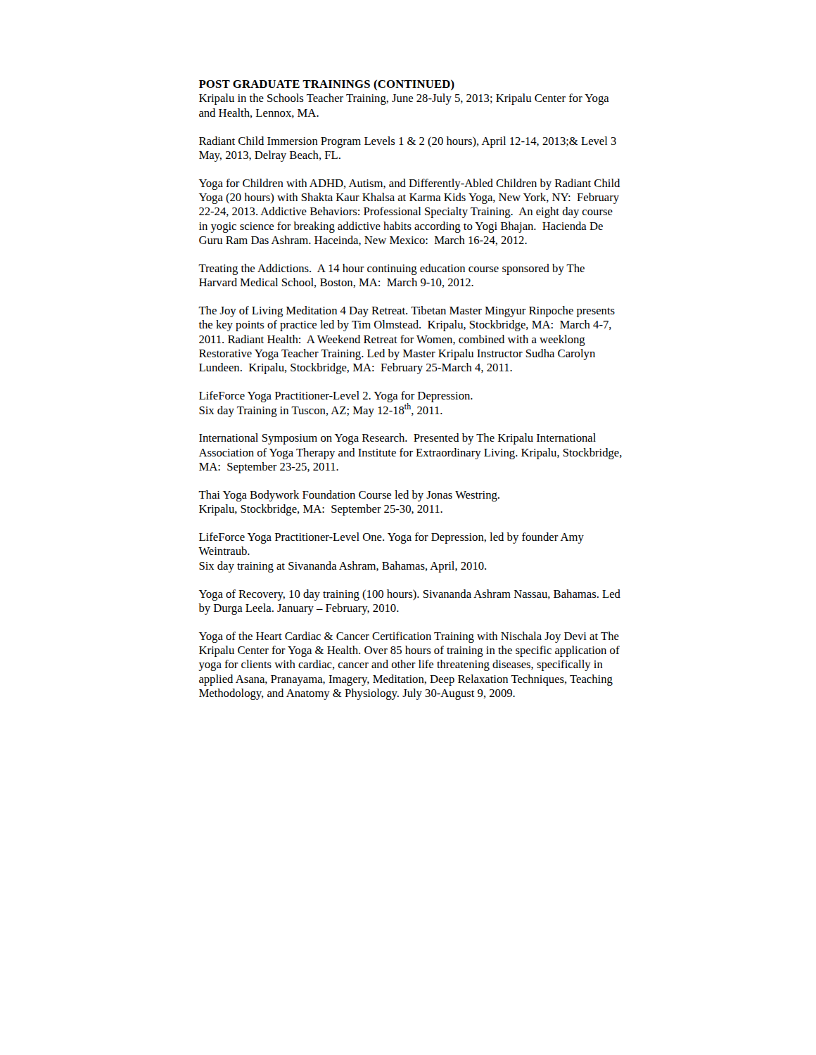POST GRADUATE TRAININGS (CONTINUED)
Kripalu in the Schools Teacher Training, June 28-July 5, 2013; Kripalu Center for Yoga and Health, Lennox, MA.
Radiant Child Immersion Program Levels 1 & 2 (20 hours), April 12-14, 2013;& Level 3 May, 2013, Delray Beach, FL.
Yoga for Children with ADHD, Autism, and Differently-Abled Children by Radiant Child Yoga (20 hours) with Shakta Kaur Khalsa at Karma Kids Yoga, New York, NY: February 22-24, 2013. Addictive Behaviors: Professional Specialty Training. An eight day course in yogic science for breaking addictive habits according to Yogi Bhajan. Hacienda De Guru Ram Das Ashram. Haceinda, New Mexico: March 16-24, 2012.
Treating the Addictions. A 14 hour continuing education course sponsored by The Harvard Medical School, Boston, MA: March 9-10, 2012.
The Joy of Living Meditation 4 Day Retreat. Tibetan Master Mingyur Rinpoche presents the key points of practice led by Tim Olmstead. Kripalu, Stockbridge, MA: March 4-7, 2011. Radiant Health: A Weekend Retreat for Women, combined with a weeklong Restorative Yoga Teacher Training. Led by Master Kripalu Instructor Sudha Carolyn Lundeen. Kripalu, Stockbridge, MA: February 25-March 4, 2011.
LifeForce Yoga Practitioner-Level 2. Yoga for Depression.
Six day Training in Tuscon, AZ; May 12-18th, 2011.
International Symposium on Yoga Research. Presented by The Kripalu International Association of Yoga Therapy and Institute for Extraordinary Living. Kripalu, Stockbridge, MA: September 23-25, 2011.
Thai Yoga Bodywork Foundation Course led by Jonas Westring.
Kripalu, Stockbridge, MA: September 25-30, 2011.
LifeForce Yoga Practitioner-Level One. Yoga for Depression, led by founder Amy Weintraub.
Six day training at Sivananda Ashram, Bahamas, April, 2010.
Yoga of Recovery, 10 day training (100 hours). Sivananda Ashram Nassau, Bahamas. Led by Durga Leela. January – February, 2010.
Yoga of the Heart Cardiac & Cancer Certification Training with Nischala Joy Devi at The Kripalu Center for Yoga & Health. Over 85 hours of training in the specific application of yoga for clients with cardiac, cancer and other life threatening diseases, specifically in applied Asana, Pranayama, Imagery, Meditation, Deep Relaxation Techniques, Teaching Methodology, and Anatomy & Physiology. July 30-August 9, 2009.